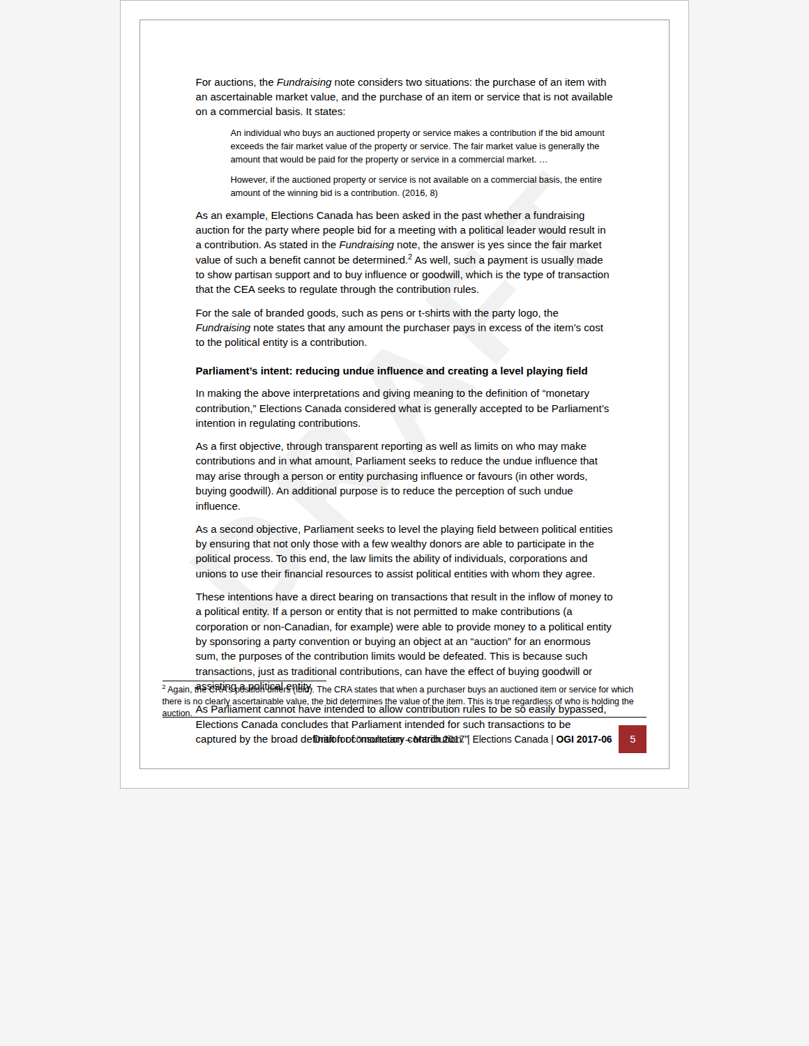DRAFT
For auctions, the Fundraising note considers two situations: the purchase of an item with an ascertainable market value, and the purchase of an item or service that is not available on a commercial basis. It states:
An individual who buys an auctioned property or service makes a contribution if the bid amount exceeds the fair market value of the property or service. The fair market value is generally the amount that would be paid for the property or service in a commercial market. …
However, if the auctioned property or service is not available on a commercial basis, the entire amount of the winning bid is a contribution. (2016, 8)
As an example, Elections Canada has been asked in the past whether a fundraising auction for the party where people bid for a meeting with a political leader would result in a contribution. As stated in the Fundraising note, the answer is yes since the fair market value of such a benefit cannot be determined.2 As well, such a payment is usually made to show partisan support and to buy influence or goodwill, which is the type of transaction that the CEA seeks to regulate through the contribution rules.
For the sale of branded goods, such as pens or t-shirts with the party logo, the Fundraising note states that any amount the purchaser pays in excess of the item’s cost to the political entity is a contribution.
Parliament’s intent: reducing undue influence and creating a level playing field
In making the above interpretations and giving meaning to the definition of “monetary contribution,” Elections Canada considered what is generally accepted to be Parliament’s intention in regulating contributions.
As a first objective, through transparent reporting as well as limits on who may make contributions and in what amount, Parliament seeks to reduce the undue influence that may arise through a person or entity purchasing influence or favours (in other words, buying goodwill). An additional purpose is to reduce the perception of such undue influence.
As a second objective, Parliament seeks to level the playing field between political entities by ensuring that not only those with a few wealthy donors are able to participate in the political process. To this end, the law limits the ability of individuals, corporations and unions to use their financial resources to assist political entities with whom they agree.
These intentions have a direct bearing on transactions that result in the inflow of money to a political entity. If a person or entity that is not permitted to make contributions (a corporation or non-Canadian, for example) were able to provide money to a political entity by sponsoring a party convention or buying an object at an “auction” for an enormous sum, the purposes of the contribution limits would be defeated. This is because such transactions, just as traditional contributions, can have the effect of buying goodwill or assisting a political entity.
As Parliament cannot have intended to allow contribution rules to be so easily bypassed, Elections Canada concludes that Parliament intended for such transactions to be captured by the broad definition of “monetary contribution.”
2 Again, the CRA’s position differs (ibid). The CRA states that when a purchaser buys an auctioned item or service for which there is no clearly ascertainable value, the bid determines the value of the item. This is true regardless of who is holding the auction.
Draft for consultation – March 2017 | Elections Canada | OGI 2017-06
5